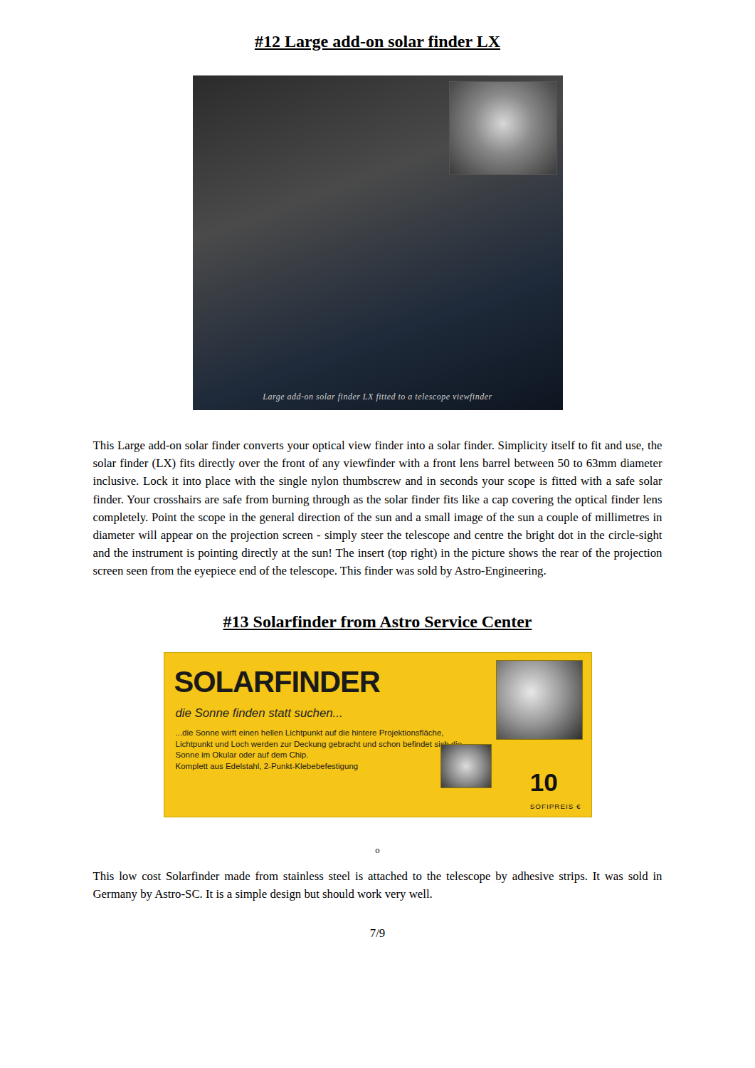#12 Large add-on solar finder LX
Large add-on solar finder LX fitted to a telescope viewfinder
This Large add-on solar finder converts your optical view finder into a solar finder. Simplicity itself to fit and use, the solar finder (LX) fits directly over the front of any viewfinder with a front lens barrel between 50 to 63mm diameter inclusive. Lock it into place with the single nylon thumbscrew and in seconds your scope is fitted with a safe solar finder. Your crosshairs are safe from burning through as the solar finder fits like a cap covering the optical finder lens completely. Point the scope in the general direction of the sun and a small image of the sun a couple of millimetres in diameter will appear on the projection screen - simply steer the telescope and centre the bright dot in the circle-sight and the instrument is pointing directly at the sun! The insert (top right) in the picture shows the rear of the projection screen seen from the eyepiece end of the telescope. This finder was sold by Astro-Engineering.
#13 Solarfinder from Astro Service Center
SOLARFINDER
die Sonne finden statt suchen...
...die Sonne wirft einen hellen Lichtpunkt auf die hintere Projektionsfläche, Lichtpunkt und Loch werden zur Deckung gebracht und schon befindet sich die Sonne im Okular oder auf dem Chip.
Komplett aus Edelstahl, 2-Punkt-Klebebefestigung
10SOFIPREIS €
o
This low cost Solarfinder made from stainless steel is attached to the telescope by adhesive strips. It was sold in Germany by Astro-SC. It is a simple design but should work very well.
7/9